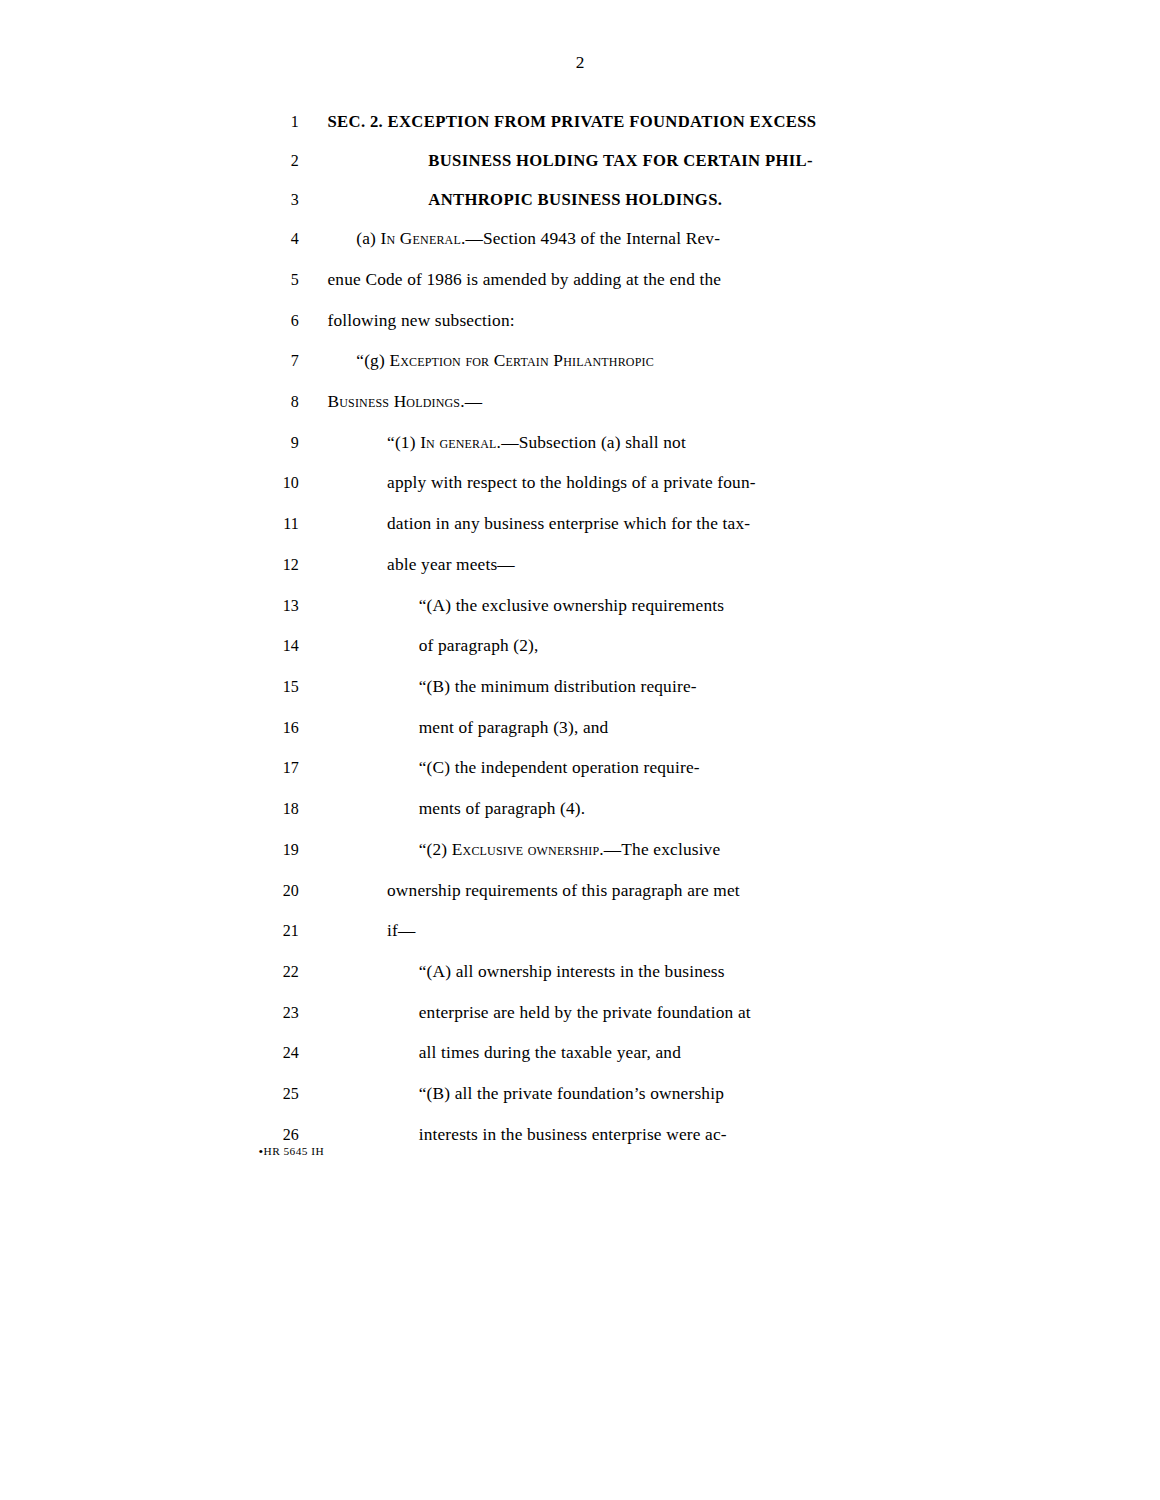2
1 SEC. 2. EXCEPTION FROM PRIVATE FOUNDATION EXCESS
2 BUSINESS HOLDING TAX FOR CERTAIN PHIL-
3 ANTHROPIC BUSINESS HOLDINGS.
4 (a) In General.—Section 4943 of the Internal Rev-
5 enue Code of 1986 is amended by adding at the end the
6 following new subsection:
7 “(g) Exception for Certain Philanthropic
8 Business Holdings.—
9 “(1) In general.—Subsection (a) shall not
10 apply with respect to the holdings of a private foun-
11 dation in any business enterprise which for the tax-
12 able year meets—
13 “(A) the exclusive ownership requirements
14 of paragraph (2),
15 “(B) the minimum distribution require-
16 ment of paragraph (3), and
17 “(C) the independent operation require-
18 ments of paragraph (4).
19 “(2) Exclusive ownership.—The exclusive
20 ownership requirements of this paragraph are met
21 if—
22 “(A) all ownership interests in the business
23 enterprise are held by the private foundation at
24 all times during the taxable year, and
25 “(B) all the private foundation’s ownership
26 interests in the business enterprise were ac-
•HR 5645 IH